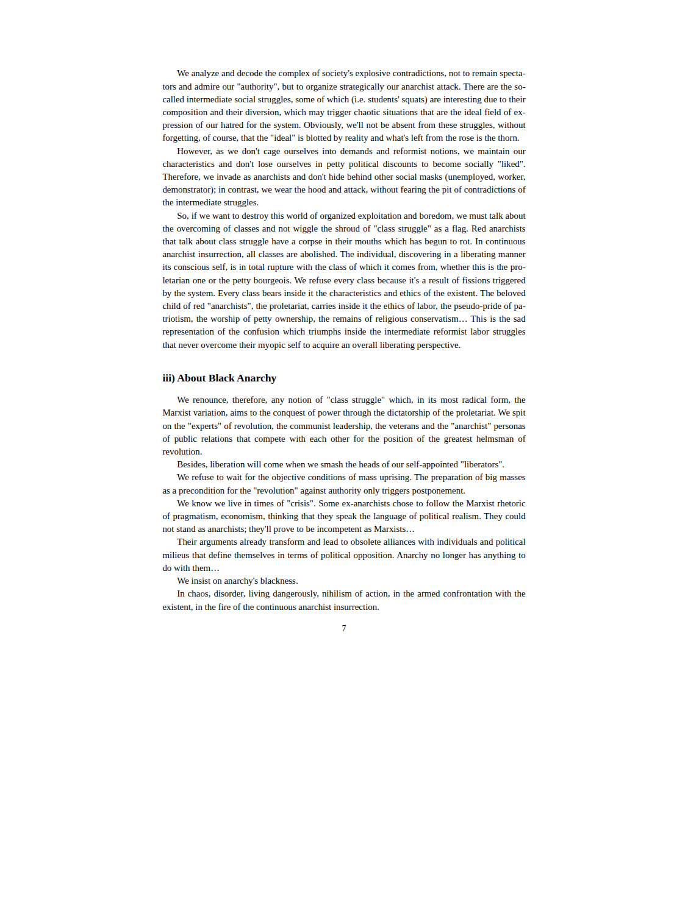We analyze and decode the complex of society's explosive contradictions, not to remain spectators and admire our "authority", but to organize strategically our anarchist attack. There are the so-called intermediate social struggles, some of which (i.e. students' squats) are interesting due to their composition and their diversion, which may trigger chaotic situations that are the ideal field of expression of our hatred for the system. Obviously, we'll not be absent from these struggles, without forgetting, of course, that the "ideal" is blotted by reality and what's left from the rose is the thorn.
However, as we don't cage ourselves into demands and reformist notions, we maintain our characteristics and don't lose ourselves in petty political discounts to become socially "liked". Therefore, we invade as anarchists and don't hide behind other social masks (unemployed, worker, demonstrator); in contrast, we wear the hood and attack, without fearing the pit of contradictions of the intermediate struggles.
So, if we want to destroy this world of organized exploitation and boredom, we must talk about the overcoming of classes and not wiggle the shroud of "class struggle" as a flag. Red anarchists that talk about class struggle have a corpse in their mouths which has begun to rot. In continuous anarchist insurrection, all classes are abolished. The individual, discovering in a liberating manner its conscious self, is in total rupture with the class of which it comes from, whether this is the proletarian one or the petty bourgeois. We refuse every class because it's a result of fissions triggered by the system. Every class bears inside it the characteristics and ethics of the existent. The beloved child of red "anarchists", the proletariat, carries inside it the ethics of labor, the pseudo-pride of patriotism, the worship of petty ownership, the remains of religious conservatism… This is the sad representation of the confusion which triumphs inside the intermediate reformist labor struggles that never overcome their myopic self to acquire an overall liberating perspective.
iii) About Black Anarchy
We renounce, therefore, any notion of "class struggle" which, in its most radical form, the Marxist variation, aims to the conquest of power through the dictatorship of the proletariat. We spit on the "experts" of revolution, the communist leadership, the veterans and the "anarchist" personas of public relations that compete with each other for the position of the greatest helmsman of revolution.
Besides, liberation will come when we smash the heads of our self-appointed "liberators".
We refuse to wait for the objective conditions of mass uprising. The preparation of big masses as a precondition for the "revolution" against authority only triggers postponement.
We know we live in times of "crisis". Some ex-anarchists chose to follow the Marxist rhetoric of pragmatism, economism, thinking that they speak the language of political realism. They could not stand as anarchists; they'll prove to be incompetent as Marxists…
Their arguments already transform and lead to obsolete alliances with individuals and political milieus that define themselves in terms of political opposition. Anarchy no longer has anything to do with them…
We insist on anarchy's blackness.
In chaos, disorder, living dangerously, nihilism of action, in the armed confrontation with the existent, in the fire of the continuous anarchist insurrection.
7